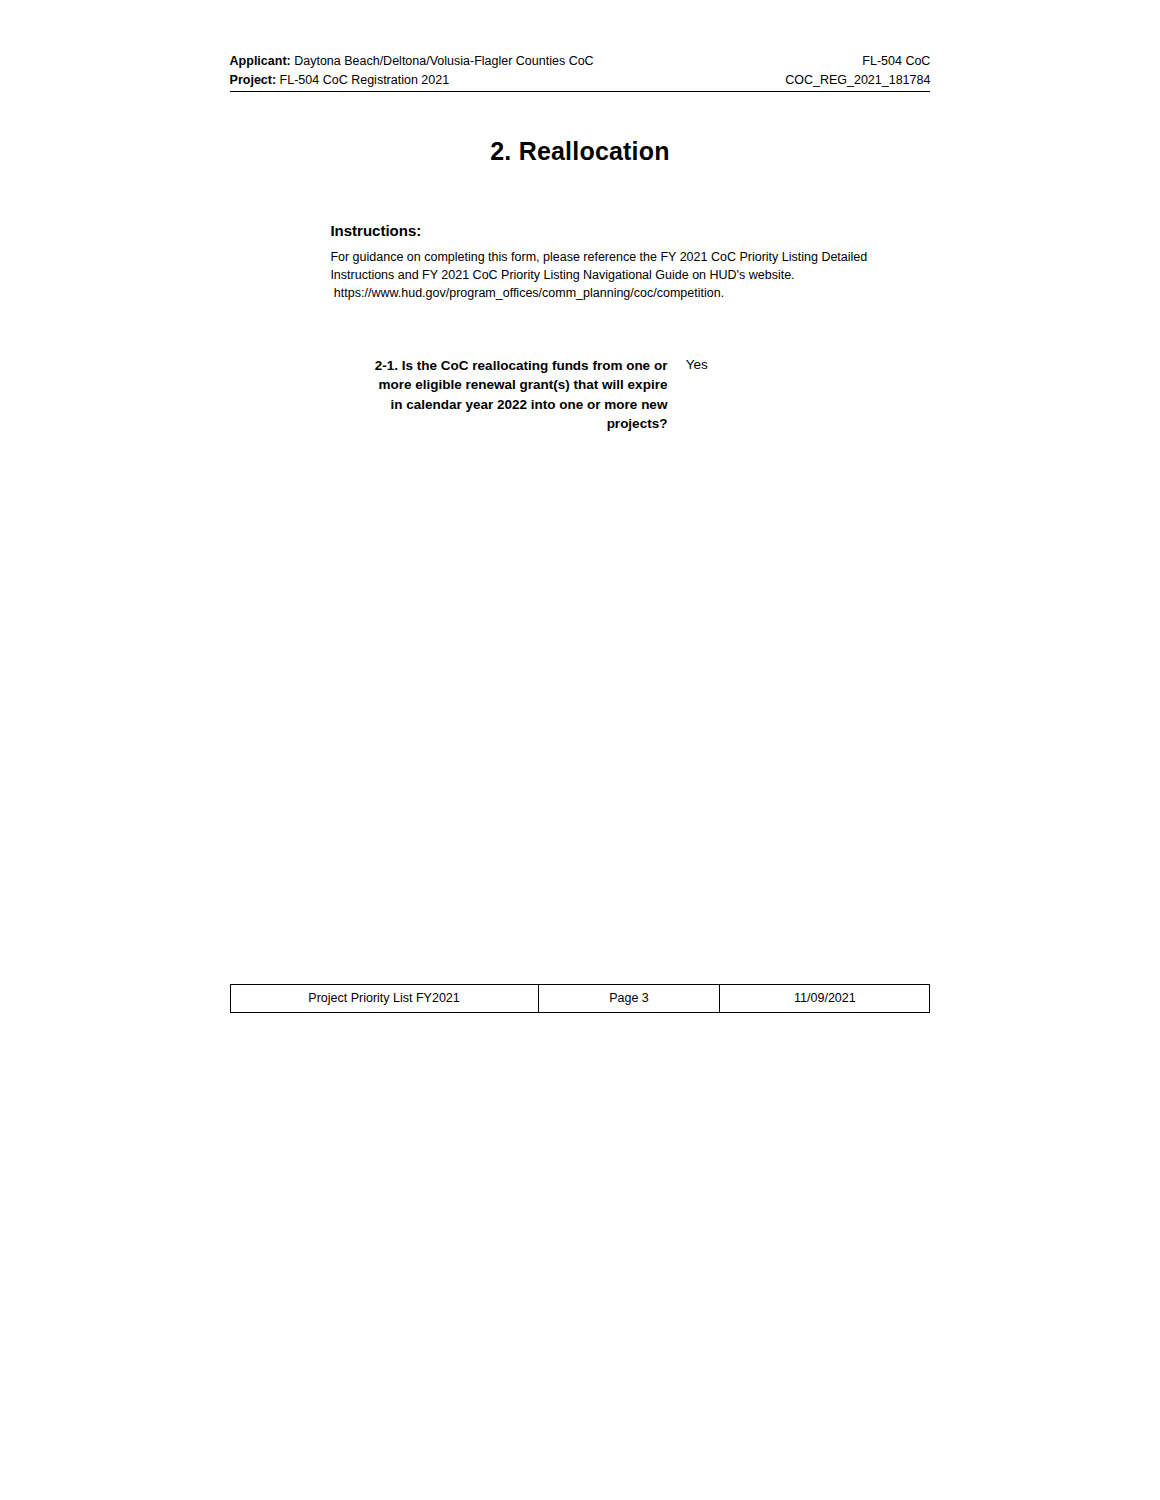| Applicant: Daytona Beach/Deltona/Volusia-Flagler Counties CoC | FL-504 CoC |
| Project: FL-504 CoC Registration 2021 | COC_REG_2021_181784 |
2. Reallocation
Instructions:
For guidance on completing this form, please reference the FY 2021 CoC Priority Listing Detailed Instructions and FY 2021 CoC Priority Listing Navigational Guide on HUD's website. https://www.hud.gov/program_offices/comm_planning/coc/competition.
| 2-1. Is the CoC reallocating funds from one or more eligible renewal grant(s) that will expire in calendar year 2022 into one or more new projects? | Yes |
| Project Priority List FY2021 | Page 3 | 11/09/2021 |